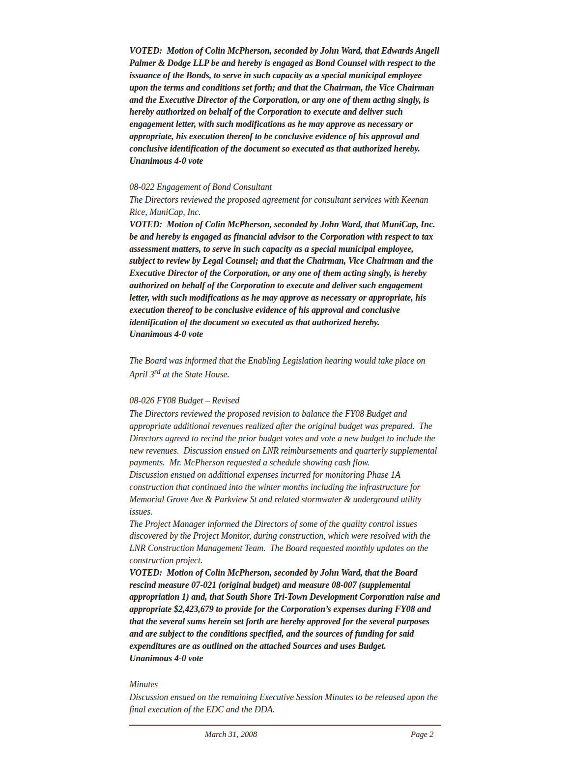VOTED: Motion of Colin McPherson, seconded by John Ward, that Edwards Angell Palmer & Dodge LLP be and hereby is engaged as Bond Counsel with respect to the issuance of the Bonds, to serve in such capacity as a special municipal employee upon the terms and conditions set forth; and that the Chairman, the Vice Chairman and the Executive Director of the Corporation, or any one of them acting singly, is hereby authorized on behalf of the Corporation to execute and deliver such engagement letter, with such modifications as he may approve as necessary or appropriate, his execution thereof to be conclusive evidence of his approval and conclusive identification of the document so executed as that authorized hereby.
Unanimous 4-0 vote
08-022 Engagement of Bond Consultant
The Directors reviewed the proposed agreement for consultant services with Keenan Rice, MuniCap, Inc.
VOTED: Motion of Colin McPherson, seconded by John Ward, that MuniCap, Inc. be and hereby is engaged as financial advisor to the Corporation with respect to tax assessment matters, to serve in such capacity as a special municipal employee, subject to review by Legal Counsel; and that the Chairman, Vice Chairman and the Executive Director of the Corporation, or any one of them acting singly, is hereby authorized on behalf of the Corporation to execute and deliver such engagement letter, with such modifications as he may approve as necessary or appropriate, his execution thereof to be conclusive evidence of his approval and conclusive identification of the document so executed as that authorized hereby.
Unanimous 4-0 vote
The Board was informed that the Enabling Legislation hearing would take place on April 3rd at the State House.
08-026 FY08 Budget – Revised
The Directors reviewed the proposed revision to balance the FY08 Budget and appropriate additional revenues realized after the original budget was prepared. The Directors agreed to recind the prior budget votes and vote a new budget to include the new revenues. Discussion ensued on LNR reimbursements and quarterly supplemental payments. Mr. McPherson requested a schedule showing cash flow.
Discussion ensued on additional expenses incurred for monitoring Phase 1A construction that continued into the winter months including the infrastructure for Memorial Grove Ave & Parkview St and related stormwater & underground utility issues.
The Project Manager informed the Directors of some of the quality control issues discovered by the Project Monitor, during construction, which were resolved with the LNR Construction Management Team. The Board requested monthly updates on the construction project.
VOTED: Motion of Colin McPherson, seconded by John Ward, that the Board rescind measure 07-021 (original budget) and measure 08-007 (supplemental appropriation 1) and, that South Shore Tri-Town Development Corporation raise and appropriate $2,423,679 to provide for the Corporation’s expenses during FY08 and that the several sums herein set forth are hereby approved for the several purposes and are subject to the conditions specified, and the sources of funding for said expenditures are as outlined on the attached Sources and uses Budget.
Unanimous 4-0 vote
Minutes
Discussion ensued on the remaining Executive Session Minutes to be released upon the final execution of the EDC and the DDA.
March 31, 2008 Page 2